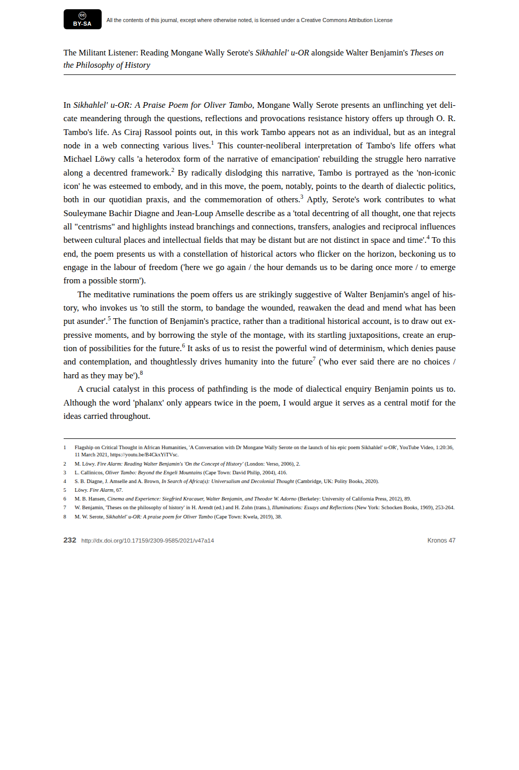cc BY-SA
All the contents of this journal, except where otherwise noted, is licensed under a Creative Commons Attribution License
The Militant Listener: Reading Mongane Wally Serote's Sikhahlel' u-OR alongside Walter Benjamin's Theses on the Philosophy of History
In Sikhahlel' u-OR: A Praise Poem for Oliver Tambo, Mongane Wally Serote presents an unflinching yet delicate meandering through the questions, reflections and provocations resistance history offers up through O. R. Tambo's life. As Ciraj Rassool points out, in this work Tambo appears not as an individual, but as an integral node in a web connecting various lives.1 This counter-neoliberal interpretation of Tambo's life offers what Michael Löwy calls 'a heterodox form of the narrative of emancipation' rebuilding the struggle hero narrative along a decentred framework.2 By radically dislodging this narrative, Tambo is portrayed as the 'non-iconic icon' he was esteemed to embody, and in this move, the poem, notably, points to the dearth of dialectic politics, both in our quotidian praxis, and the commemoration of others.3 Aptly, Serote's work contributes to what Souleymane Bachir Diagne and Jean-Loup Amselle describe as a 'total decentring of all thought, one that rejects all "centrisms" and highlights instead branchings and connections, transfers, analogies and reciprocal influences between cultural places and intellectual fields that may be distant but are not distinct in space and time'.4 To this end, the poem presents us with a constellation of historical actors who flicker on the horizon, beckoning us to engage in the labour of freedom ('here we go again / the hour demands us to be daring once more / to emerge from a possible storm').
The meditative ruminations the poem offers us are strikingly suggestive of Walter Benjamin's angel of history, who invokes us 'to still the storm, to bandage the wounded, reawaken the dead and mend what has been put asunder'.5 The function of Benjamin's practice, rather than a traditional historical account, is to draw out expressive moments, and by borrowing the style of the montage, with its startling juxtapositions, create an eruption of possibilities for the future.6 It asks of us to resist the powerful wind of determinism, which denies pause and contemplation, and thoughtlessly drives humanity into the future7 ('who ever said there are no choices / hard as they may be').8
A crucial catalyst in this process of pathfinding is the mode of dialectical enquiry Benjamin points us to. Although the word 'phalanx' only appears twice in the poem, I would argue it serves as a central motif for the ideas carried throughout.
Flagship on Critical Thought in African Humanities, 'A Conversation with Dr Mongane Wally Serote on the launch of his epic poem Sikhahlel' u-OR', YouTube Video, 1:20:36, 11 March 2021, https://youtu.be/B4CkxYiTVsc.
M. Löwy. Fire Alarm: Reading Walter Benjamin's 'On the Concept of History' (London: Verso, 2006), 2.
L. Callinicos, Oliver Tambo: Beyond the Engeli Mountains (Cape Town: David Philip, 2004), 416.
S. B. Diagne, J. Amselle and A. Brown, In Search of Africa(s): Universalism and Decolonial Thought (Cambridge, UK: Polity Books, 2020).
Löwy. Fire Alarm, 67.
M. B. Hansen, Cinema and Experience: Siegfried Kracauer, Walter Benjamin, and Theodor W. Adorno (Berkeley: University of California Press, 2012), 89.
W. Benjamin, 'Theses on the philosophy of history' in H. Arendt (ed.) and H. Zohn (trans.), Illuminations: Essays and Reflections (New York: Schocken Books, 1969), 253-264.
M. W. Serote, Sikhahlel' u-OR: A praise poem for Oliver Tambo (Cape Town: Kwela, 2019), 38.
232 http://dx.doi.org/10.17159/2309-9585/2021/v47a14
Kronos 47